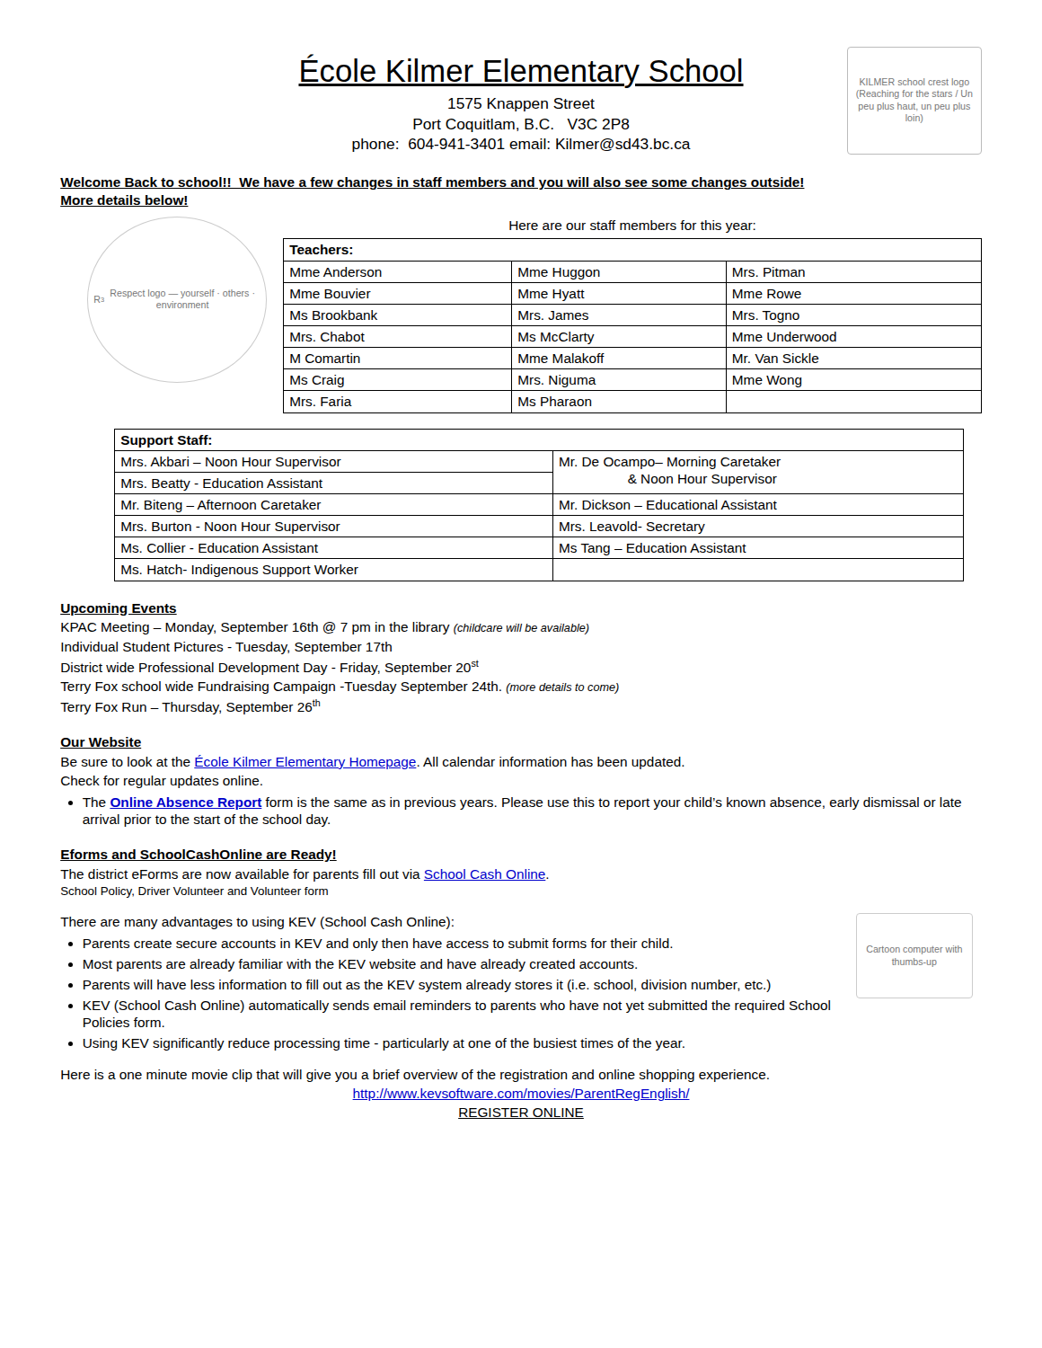KILMER school crest logo
(Reaching for the stars / Un peu plus haut, un peu plus loin)
École Kilmer Elementary School
1575 Knappen Street
Port Coquitlam, B.C. V3C 2P8
phone: 604-941-3401 email: Kilmer@sd43.bc.ca
Welcome Back to school!! We have a few changes in staff members and you will also see some changes outside!
More details below!
R3 Respect logo — yourself · others · environment
Here are our staff members for this year:
| Teachers: |
| --- |
| Mme Anderson | Mme Huggon | Mrs. Pitman |
| Mme Bouvier | Mme Hyatt | Mme Rowe |
| Ms Brookbank | Mrs. James | Mrs. Togno |
| Mrs. Chabot | Ms McClarty | Mme Underwood |
| M Comartin | Mme Malakoff | Mr. Van Sickle |
| Ms Craig | Mrs. Niguma | Mme Wong |
| Mrs. Faria | Ms Pharaon | |
| Support Staff: |
| --- |
| Mrs. Akbari – Noon Hour Supervisor | Mr. De Ocampo– Morning Caretaker & Noon Hour Supervisor |
| Mrs. Beatty - Education Assistant |
| Mr. Biteng – Afternoon Caretaker | Mr. Dickson – Educational Assistant |
| Mrs. Burton - Noon Hour Supervisor | Mrs. Leavold- Secretary |
| Ms. Collier - Education Assistant | Ms Tang – Education Assistant |
| Ms. Hatch- Indigenous Support Worker | |
Upcoming Events
KPAC Meeting – Monday, September 16th @ 7 pm in the library (childcare will be available)
Individual Student Pictures - Tuesday, September 17th
District wide Professional Development Day - Friday, September 20st
Terry Fox school wide Fundraising Campaign -Tuesday September 24th. (more details to come)
Terry Fox Run – Thursday, September 26th
Our Website
Be sure to look at the École Kilmer Elementary Homepage. All calendar information has been updated.
Check for regular updates online.
The Online Absence Report form is the same as in previous years. Please use this to report your child’s known absence, early dismissal or late arrival prior to the start of the school day.
Eforms and SchoolCashOnline are Ready!
The district eForms are now available for parents fill out via School Cash Online.
School Policy, Driver Volunteer and Volunteer form
Cartoon computer with thumbs-up
There are many advantages to using KEV (School Cash Online):
Parents create secure accounts in KEV and only then have access to submit forms for their child.
Most parents are already familiar with the KEV website and have already created accounts.
Parents will have less information to fill out as the KEV system already stores it (i.e. school, division number, etc.)
KEV (School Cash Online) automatically sends email reminders to parents who have not yet submitted the required School Policies form.
Using KEV significantly reduce processing time - particularly at one of the busiest times of the year.
Here is a one minute movie clip that will give you a brief overview of the registration and online shopping experience.
http://www.kevsoftware.com/movies/ParentRegEnglish/
REGISTER ONLINE